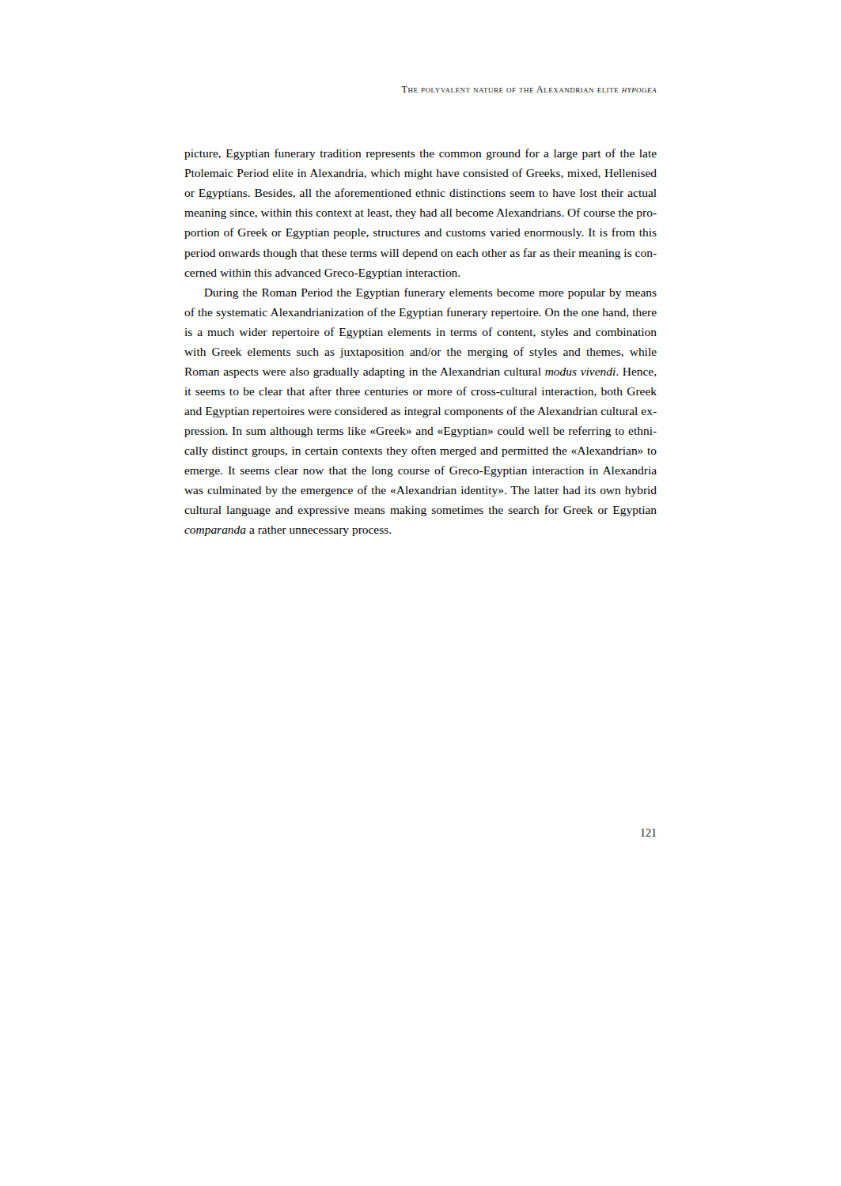The polyvalent nature of the Alexandrian elite hypogea
picture, Egyptian funerary tradition represents the common ground for a large part of the late Ptolemaic Period elite in Alexandria, which might have consisted of Greeks, mixed, Hellenised or Egyptians. Besides, all the aforementioned ethnic distinctions seem to have lost their actual meaning since, within this context at least, they had all become Alexandrians. Of course the proportion of Greek or Egyptian people, structures and customs varied enormously. It is from this period onwards though that these terms will depend on each other as far as their meaning is concerned within this advanced Greco-Egyptian interaction.
During the Roman Period the Egyptian funerary elements become more popular by means of the systematic Alexandrianization of the Egyptian funerary repertoire. On the one hand, there is a much wider repertoire of Egyptian elements in terms of content, styles and combination with Greek elements such as juxtaposition and/or the merging of styles and themes, while Roman aspects were also gradually adapting in the Alexandrian cultural modus vivendi. Hence, it seems to be clear that after three centuries or more of cross-cultural interaction, both Greek and Egyptian repertoires were considered as integral components of the Alexandrian cultural expression. In sum although terms like «Greek» and «Egyptian» could well be referring to ethnically distinct groups, in certain contexts they often merged and permitted the «Alexandrian» to emerge. It seems clear now that the long course of Greco-Egyptian interaction in Alexandria was culminated by the emergence of the «Alexandrian identity». The latter had its own hybrid cultural language and expressive means making sometimes the search for Greek or Egyptian comparanda a rather unnecessary process.
121